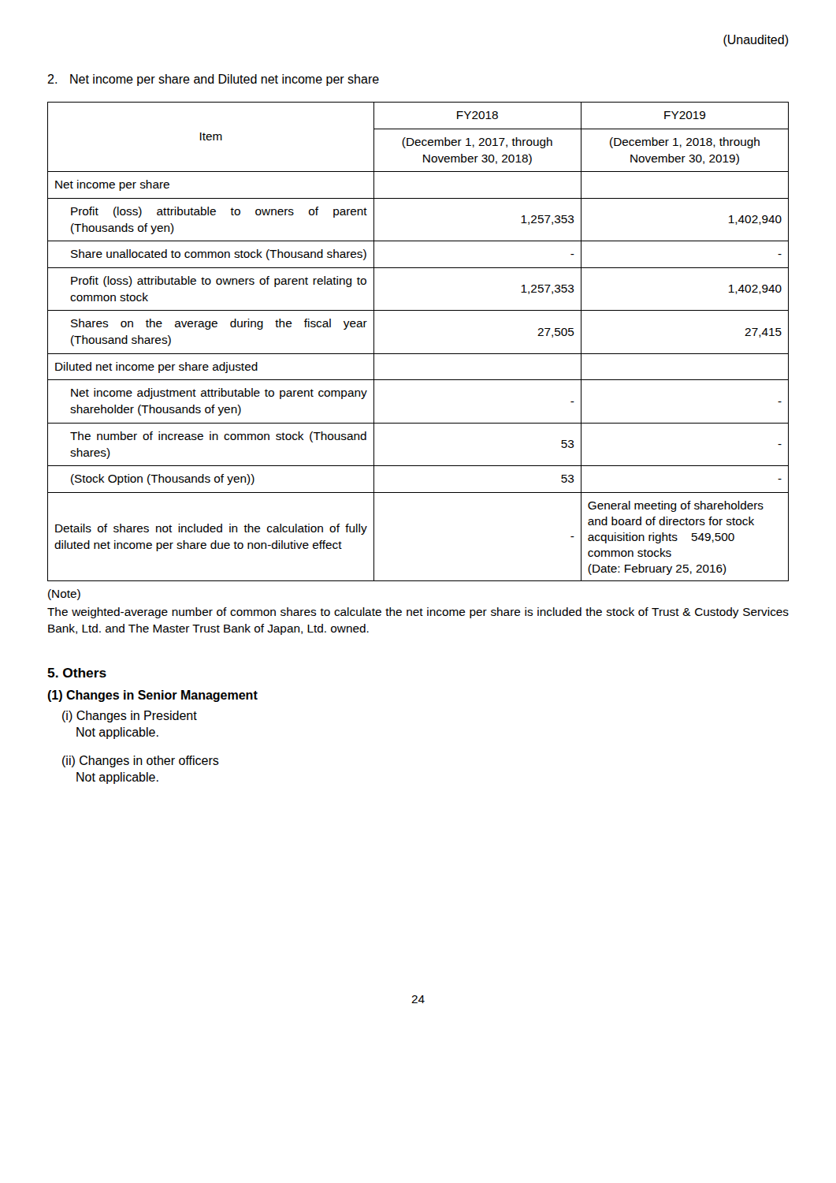(Unaudited)
2. Net income per share and Diluted net income per share
| Item | FY2018 | FY2019 |
| --- | --- | --- |
| (December 1, 2017, through November 30, 2018) | (December 1, 2018, through November 30, 2019) |
| Net income per share | | |
| Profit (loss) attributable to owners of parent (Thousands of yen) | 1,257,353 | 1,402,940 |
| Share unallocated to common stock (Thousand shares) | - | - |
| Profit (loss) attributable to owners of parent relating to common stock | 1,257,353 | 1,402,940 |
| Shares on the average during the fiscal year (Thousand shares) | 27,505 | 27,415 |
| Diluted net income per share adjusted | | |
| Net income adjustment attributable to parent company shareholder (Thousands of yen) | - | - |
| The number of increase in common stock (Thousand shares) | 53 | - |
| (Stock Option (Thousands of yen)) | 53 | - |
| Details of shares not included in the calculation of fully diluted net income per share due to non-dilutive effect | - | General meeting of shareholders and board of directors for stock acquisition rights 549,500 common stocks (Date: February 25, 2016) |
(Note)
The weighted-average number of common shares to calculate the net income per share is included the stock of Trust & Custody Services Bank, Ltd. and The Master Trust Bank of Japan, Ltd. owned.
5. Others
(1) Changes in Senior Management
(i) Changes in President
Not applicable.
(ii) Changes in other officers
Not applicable.
24